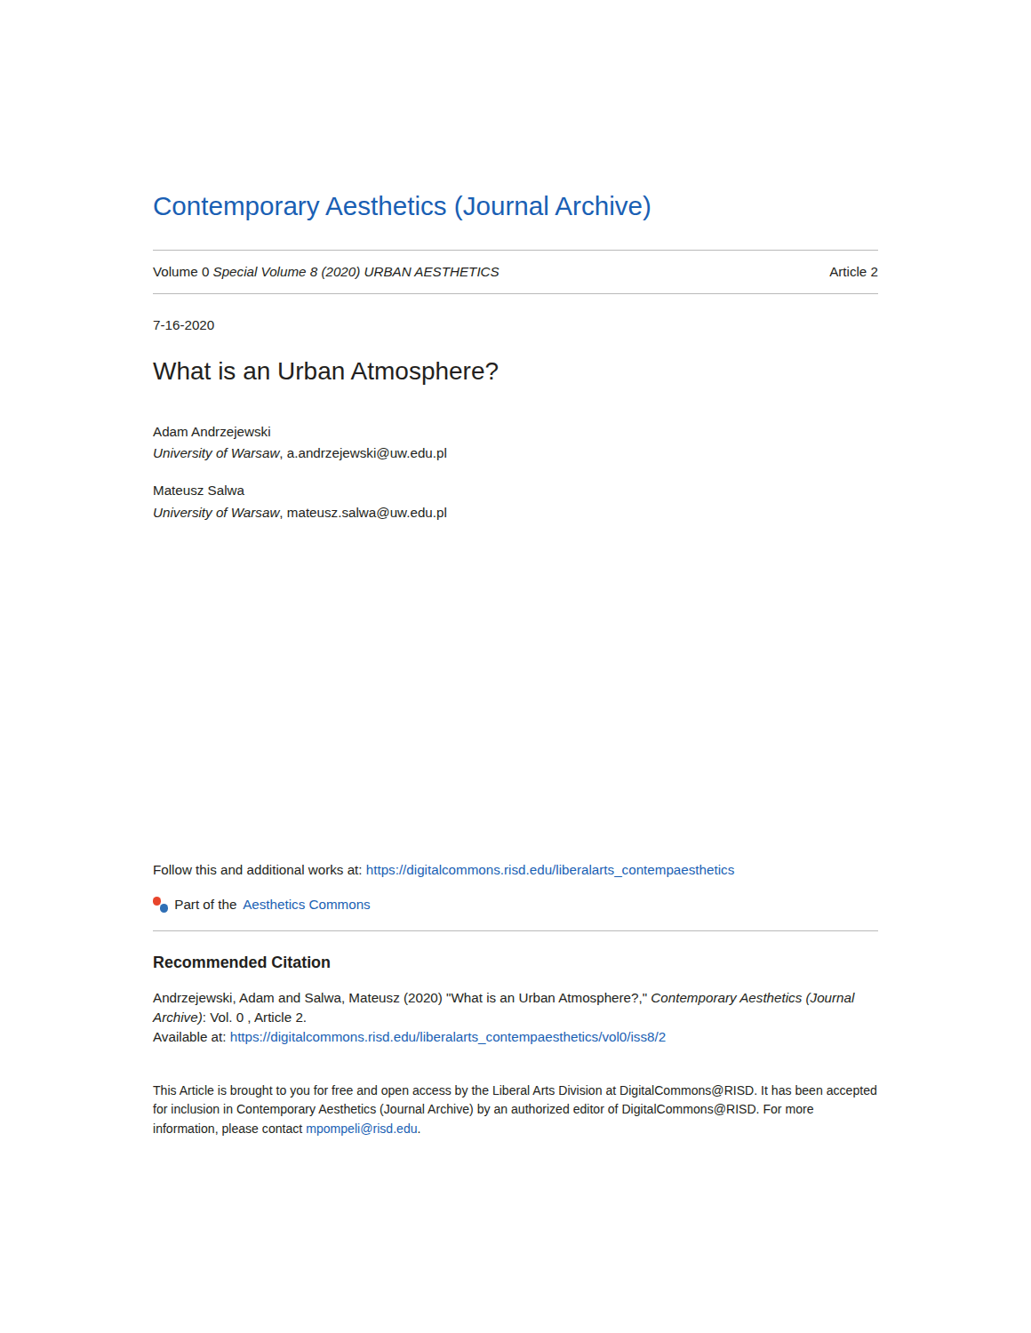Contemporary Aesthetics (Journal Archive)
Volume 0 Special Volume 8 (2020) URBAN AESTHETICS
Article 2
7-16-2020
What is an Urban Atmosphere?
Adam Andrzejewski University of Warsaw, a.andrzejewski@uw.edu.pl
Mateusz Salwa University of Warsaw, mateusz.salwa@uw.edu.pl
Follow this and additional works at: https://digitalcommons.risd.edu/liberalarts_contempaesthetics
Part of the Aesthetics Commons
Recommended Citation
Andrzejewski, Adam and Salwa, Mateusz (2020) "What is an Urban Atmosphere?," Contemporary Aesthetics (Journal Archive): Vol. 0 , Article 2.
Available at: https://digitalcommons.risd.edu/liberalarts_contempaesthetics/vol0/iss8/2
This Article is brought to you for free and open access by the Liberal Arts Division at DigitalCommons@RISD. It has been accepted for inclusion in Contemporary Aesthetics (Journal Archive) by an authorized editor of DigitalCommons@RISD. For more information, please contact mpompeli@risd.edu.